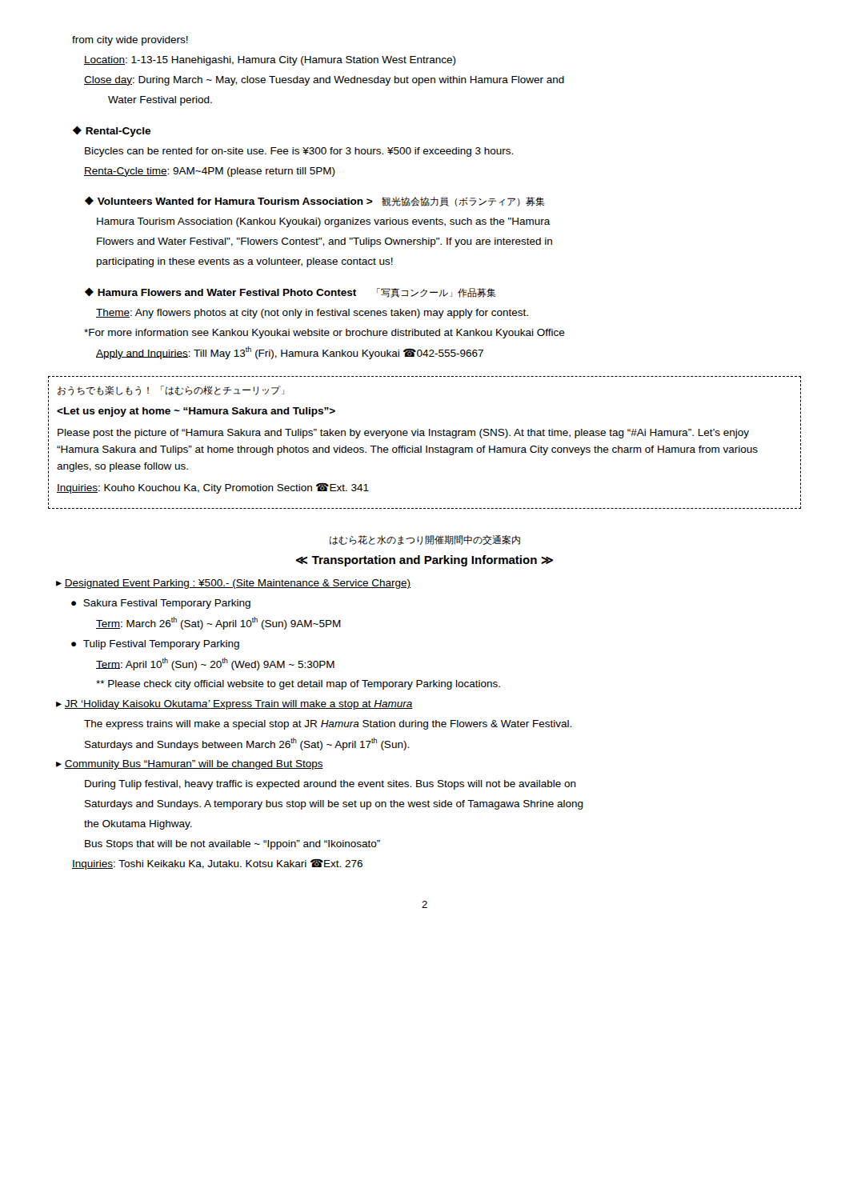from city wide providers!
Location: 1-13-15 Hanehigashi, Hamura City (Hamura Station West Entrance)
Close day: During March ~ May, close Tuesday and Wednesday but open within Hamura Flower and
Water Festival period.
❖ Rental-Cycle
Bicycles can be rented for on-site use. Fee is ¥300 for 3 hours. ¥500 if exceeding 3 hours.
Renta-Cycle time: 9AM~4PM (please return till 5PM)
❖ Volunteers Wanted for Hamura Tourism Association > 観光協会協力員（ボランティア）募集
Hamura Tourism Association (Kankou Kyoukai) organizes various events, such as the "Hamura
Flowers and Water Festival", "Flowers Contest", and "Tulips Ownership". If you are interested in
participating in these events as a volunteer, please contact us!
❖ Hamura Flowers and Water Festival Photo Contest 「写真コンクール」作品募集
Theme: Any flowers photos at city (not only in festival scenes taken) may apply for contest.
*For more information see Kankou Kyoukai website or brochure distributed at Kankou Kyoukai Office
Apply and Inquiries: Till May 13th (Fri), Hamura Kankou Kyoukai ☎042-555-9667
おうちでも楽しもう！ 「はむらの桜とチューリップ」
<Let us enjoy at home ~ “Hamura Sakura and Tulips”>
Please post the picture of “Hamura Sakura and Tulips” taken by everyone via Instagram (SNS). At that time, please tag “#Ai Hamura”. Let’s enjoy “Hamura Sakura and Tulips” at home through photos and videos. The official Instagram of Hamura City conveys the charm of Hamura from various angles, so please follow us.
Inquiries: Kouho Kouchou Ka, City Promotion Section ☎Ext. 341
はむら花と水のまつり開催期間中の交通案内
≪ Transportation and Parking Information ≫
▸ Designated Event Parking : ¥500.- (Site Maintenance & Service Charge)
● Sakura Festival Temporary Parking
Term: March 26th (Sat) ~ April 10th (Sun) 9AM~5PM
● Tulip Festival Temporary Parking
Term: April 10th (Sun) ~ 20th (Wed) 9AM ~ 5:30PM
** Please check city official website to get detail map of Temporary Parking locations.
▸ JR ‘Holiday Kaisoku Okutama’ Express Train will make a stop at Hamura
The express trains will make a special stop at JR Hamura Station during the Flowers & Water Festival.
Saturdays and Sundays between March 26th (Sat) ~ April 17th (Sun).
▸ Community Bus “Hamuran” will be changed But Stops
During Tulip festival, heavy traffic is expected around the event sites. Bus Stops will not be available on
Saturdays and Sundays. A temporary bus stop will be set up on the west side of Tamagawa Shrine along
the Okutama Highway.
Bus Stops that will be not available ~ “Ippoin” and “Ikoinosato”
Inquiries: Toshi Keikaku Ka, Jutaku. Kotsu Kakari ☎Ext. 276
2